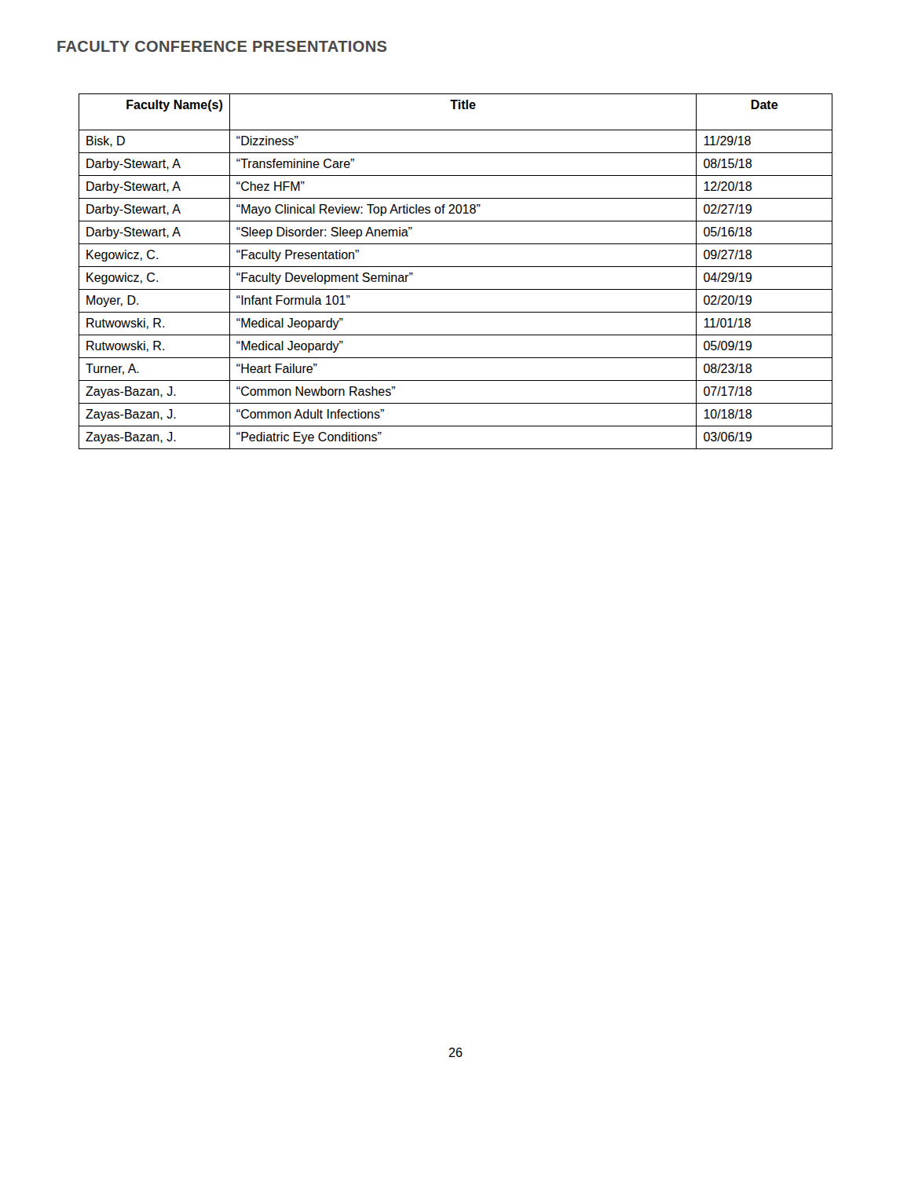FACULTY CONFERENCE PRESENTATIONS
| Faculty Name(s) | Title | Date |
| --- | --- | --- |
| Bisk, D | “Dizziness” | 11/29/18 |
| Darby-Stewart, A | “Transfeminine Care” | 08/15/18 |
| Darby-Stewart, A | “Chez HFM” | 12/20/18 |
| Darby-Stewart, A | “Mayo Clinical Review: Top Articles of 2018” | 02/27/19 |
| Darby-Stewart, A | “Sleep Disorder: Sleep Anemia” | 05/16/18 |
| Kegowicz, C. | “Faculty Presentation” | 09/27/18 |
| Kegowicz, C. | “Faculty Development Seminar” | 04/29/19 |
| Moyer, D. | “Infant Formula 101” | 02/20/19 |
| Rutwowski, R. | “Medical Jeopardy” | 11/01/18 |
| Rutwowski, R. | “Medical Jeopardy” | 05/09/19 |
| Turner, A. | “Heart Failure” | 08/23/18 |
| Zayas-Bazan, J. | “Common Newborn Rashes” | 07/17/18 |
| Zayas-Bazan, J. | “Common Adult Infections” | 10/18/18 |
| Zayas-Bazan, J. | “Pediatric Eye Conditions” | 03/06/19 |
26